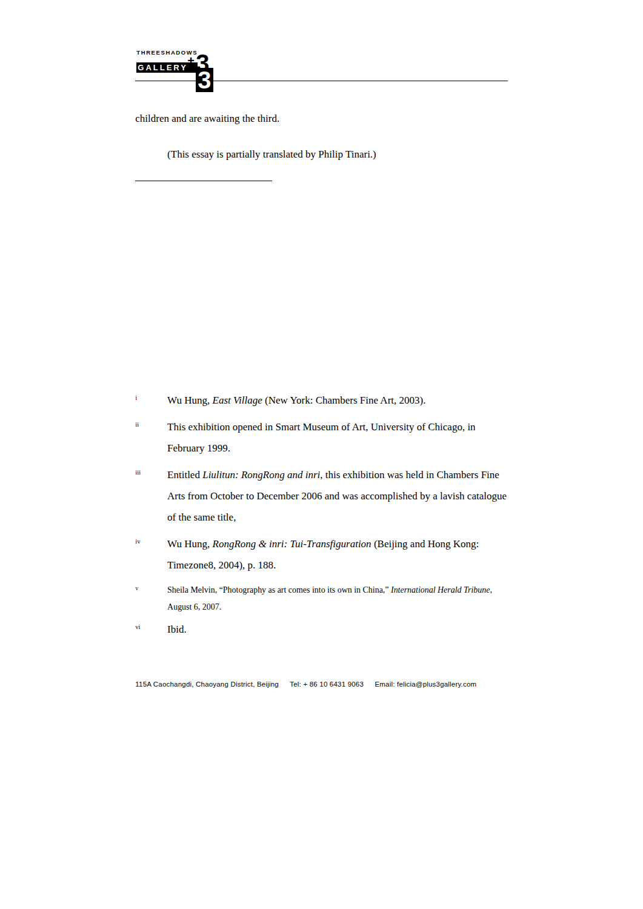THREESHADOWS GALLERY + 3 3
children and are awaiting the third.
(This essay is partially translated by Philip Tinari.)
i Wu Hung, East Village (New York: Chambers Fine Art, 2003).
ii This exhibition opened in Smart Museum of Art, University of Chicago, in February 1999.
iii Entitled Liulitun: RongRong and inri, this exhibition was held in Chambers Fine Arts from October to December 2006 and was accomplished by a lavish catalogue of the same title,
iv Wu Hung, RongRong & inri: Tui-Transfiguration (Beijing and Hong Kong: Timezone8, 2004), p. 188.
v Sheila Melvin, “Photography as art comes into its own in China,” International Herald Tribune, August 6, 2007.
vi Ibid.
115A Caochangdi, Chaoyang District, Beijing Tel: + 86 10 6431 9063 Email: felicia@plus3gallery.com